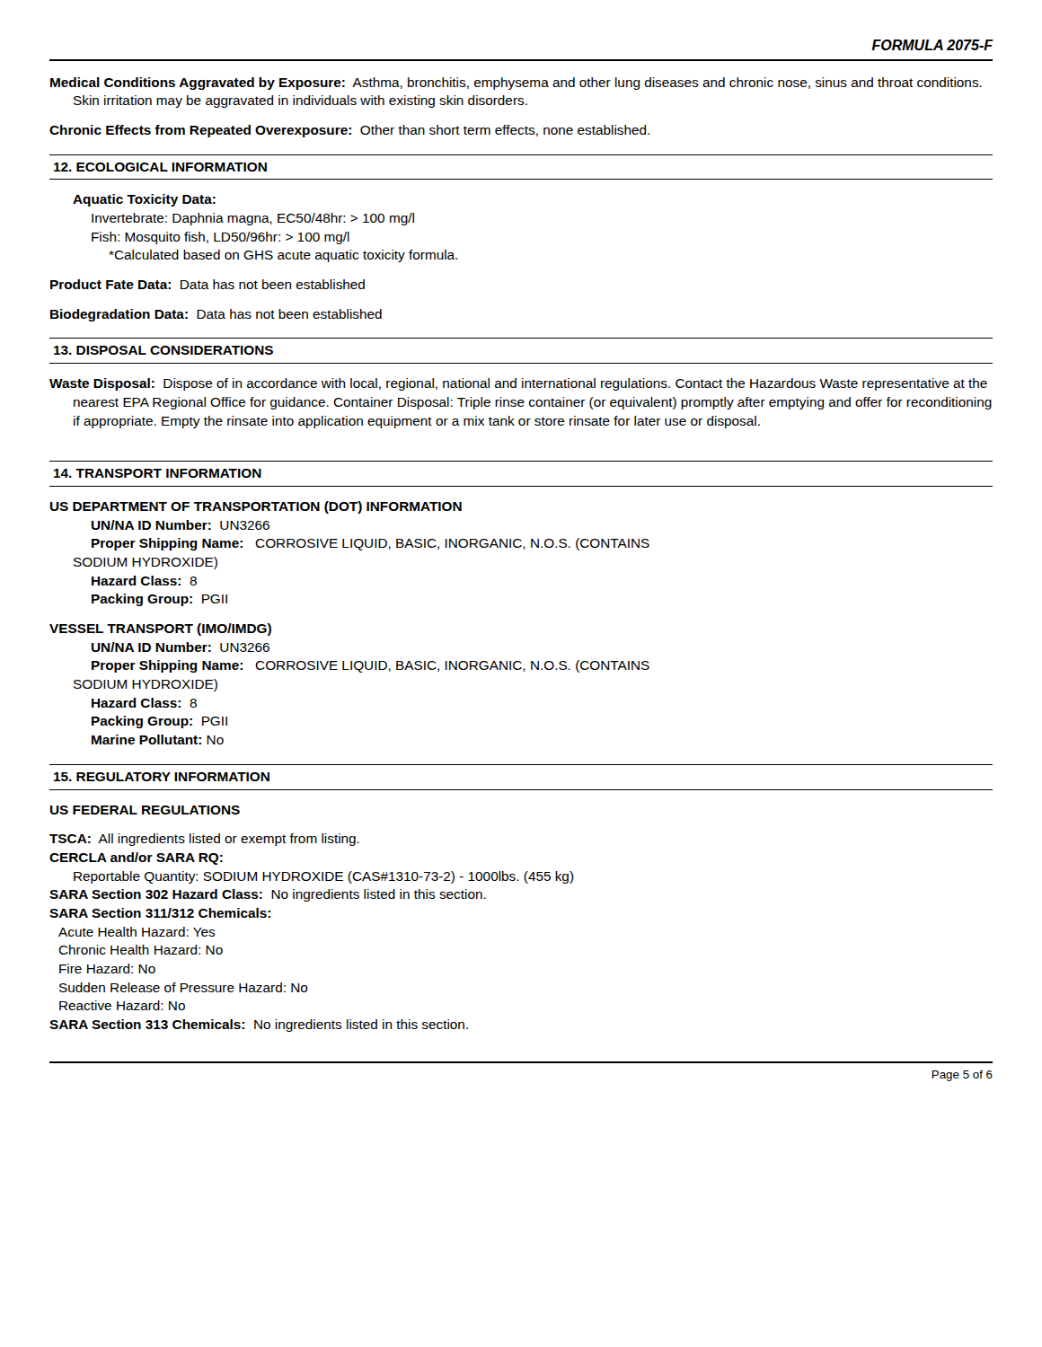FORMULA 2075-F
Medical Conditions Aggravated by Exposure: Asthma, bronchitis, emphysema and other lung diseases and chronic nose, sinus and throat conditions. Skin irritation may be aggravated in individuals with existing skin disorders.
Chronic Effects from Repeated Overexposure: Other than short term effects, none established.
12. ECOLOGICAL INFORMATION
Aquatic Toxicity Data:
Invertebrate: Daphnia magna, EC50/48hr: > 100 mg/l
Fish: Mosquito fish, LD50/96hr: > 100 mg/l
*Calculated based on GHS acute aquatic toxicity formula.
Product Fate Data: Data has not been established
Biodegradation Data: Data has not been established
13. DISPOSAL CONSIDERATIONS
Waste Disposal: Dispose of in accordance with local, regional, national and international regulations. Contact the Hazardous Waste representative at the nearest EPA Regional Office for guidance. Container Disposal: Triple rinse container (or equivalent) promptly after emptying and offer for reconditioning if appropriate. Empty the rinsate into application equipment or a mix tank or store rinsate for later use or disposal.
14. TRANSPORT INFORMATION
US DEPARTMENT OF TRANSPORTATION (DOT) INFORMATION
UN/NA ID Number: UN3266
Proper Shipping Name: CORROSIVE LIQUID, BASIC, INORGANIC, N.O.S. (CONTAINS
SODIUM HYDROXIDE)
Hazard Class: 8
Packing Group: PGII
VESSEL TRANSPORT (IMO/IMDG)
UN/NA ID Number: UN3266
Proper Shipping Name: CORROSIVE LIQUID, BASIC, INORGANIC, N.O.S. (CONTAINS
SODIUM HYDROXIDE)
Hazard Class: 8
Packing Group: PGII
Marine Pollutant: No
15. REGULATORY INFORMATION
US FEDERAL REGULATIONS
TSCA: All ingredients listed or exempt from listing.
CERCLA and/or SARA RQ:
Reportable Quantity: SODIUM HYDROXIDE (CAS#1310-73-2) - 1000lbs. (455 kg)
SARA Section 302 Hazard Class: No ingredients listed in this section.
SARA Section 311/312 Chemicals:
Acute Health Hazard: Yes
Chronic Health Hazard: No
Fire Hazard: No
Sudden Release of Pressure Hazard: No
Reactive Hazard: No
SARA Section 313 Chemicals: No ingredients listed in this section.
Page 5 of 6